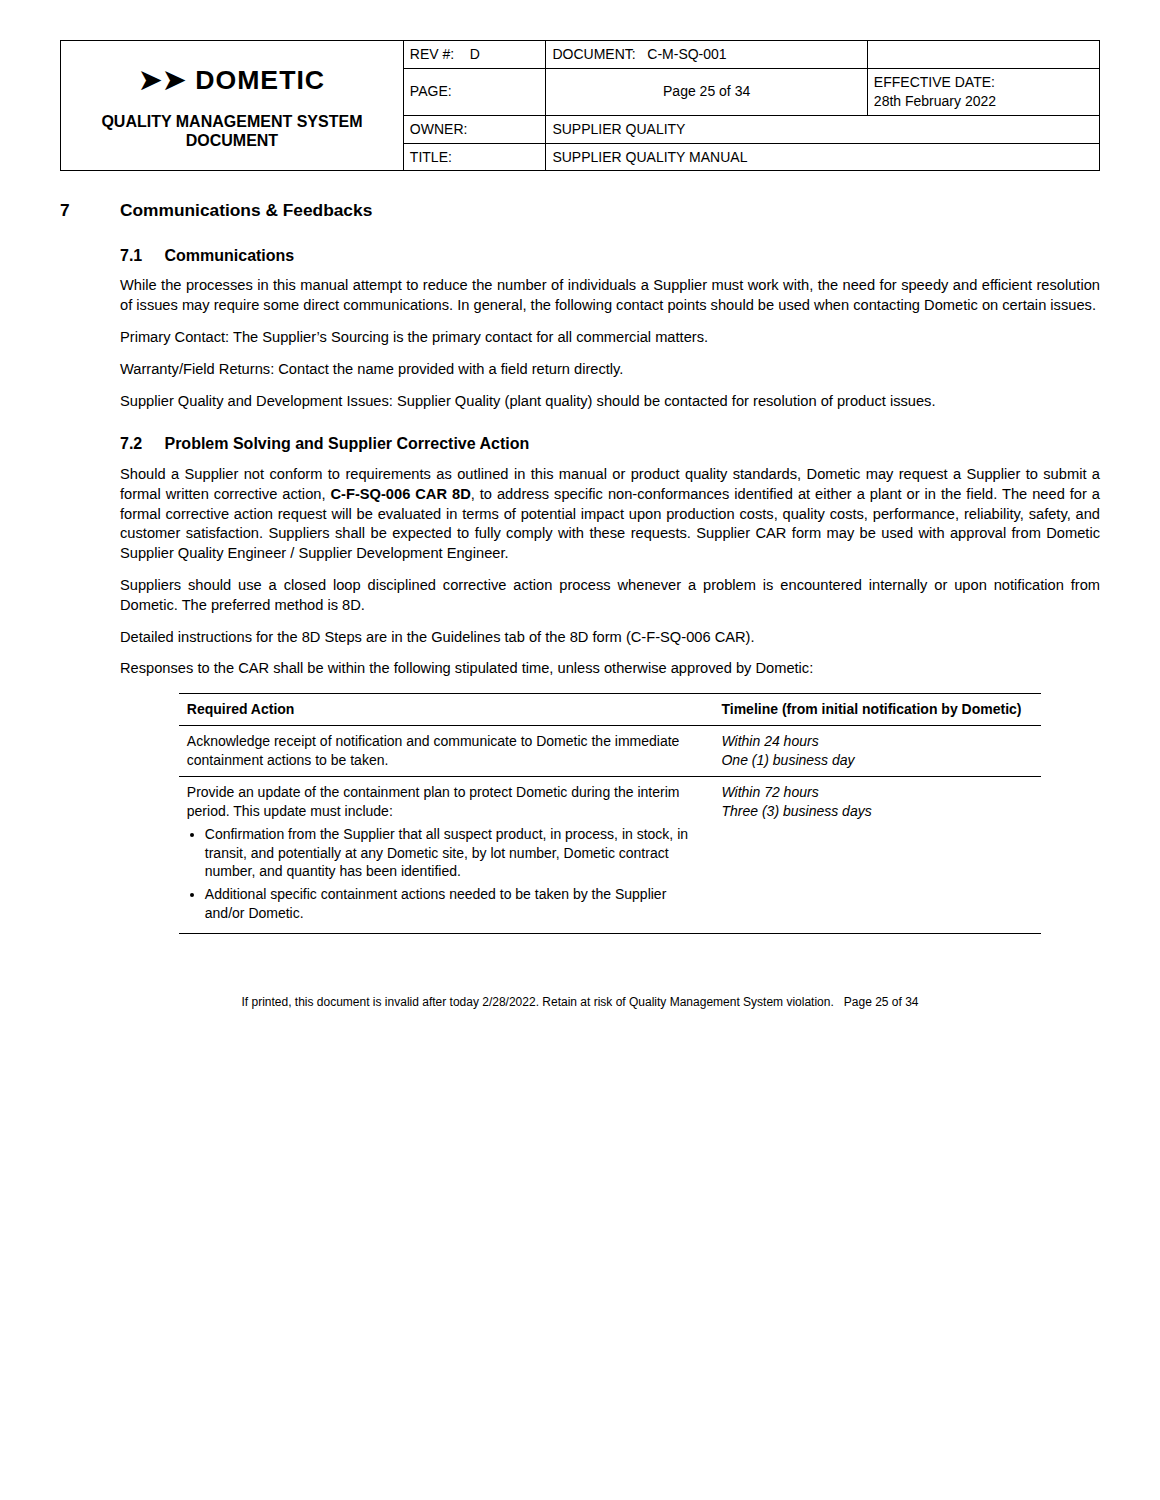| ➤➤ DOMETIC QUALITY MANAGEMENT SYSTEM DOCUMENT | REV #: D | DOCUMENT: C-M-SQ-001 | |
| PAGE: | Page 25 of 34 | EFFECTIVE DATE: 28th February 2022 |
| OWNER: | SUPPLIER QUALITY |
| TITLE: | SUPPLIER QUALITY MANUAL |
7 Communications & Feedbacks
7.1 Communications
While the processes in this manual attempt to reduce the number of individuals a Supplier must work with, the need for speedy and efficient resolution of issues may require some direct communications. In general, the following contact points should be used when contacting Dometic on certain issues.
Primary Contact: The Supplier’s Sourcing is the primary contact for all commercial matters.
Warranty/Field Returns: Contact the name provided with a field return directly.
Supplier Quality and Development Issues: Supplier Quality (plant quality) should be contacted for resolution of product issues.
7.2 Problem Solving and Supplier Corrective Action
Should a Supplier not conform to requirements as outlined in this manual or product quality standards, Dometic may request a Supplier to submit a formal written corrective action, C-F-SQ-006 CAR 8D, to address specific non-conformances identified at either a plant or in the field. The need for a formal corrective action request will be evaluated in terms of potential impact upon production costs, quality costs, performance, reliability, safety, and customer satisfaction. Suppliers shall be expected to fully comply with these requests. Supplier CAR form may be used with approval from Dometic Supplier Quality Engineer / Supplier Development Engineer.
Suppliers should use a closed loop disciplined corrective action process whenever a problem is encountered internally or upon notification from Dometic. The preferred method is 8D.
Detailed instructions for the 8D Steps are in the Guidelines tab of the 8D form (C-F-SQ-006 CAR).
Responses to the CAR shall be within the following stipulated time, unless otherwise approved by Dometic:
| Required Action | Timeline (from initial notification by Dometic) |
| --- | --- |
| Acknowledge receipt of notification and communicate to Dometic the immediate containment actions to be taken. | Within 24 hours One (1) business day |
| Provide an update of the containment plan to protect Dometic during the interim period. This update must include: Confirmation from the Supplier that all suspect product, in process, in stock, in transit, and potentially at any Dometic site, by lot number, Dometic contract number, and quantity has been identified. Additional specific containment actions needed to be taken by the Supplier and/or Dometic. | Within 72 hours Three (3) business days |
If printed, this document is invalid after today 2/28/2022. Retain at risk of Quality Management System violation. Page 25 of 34